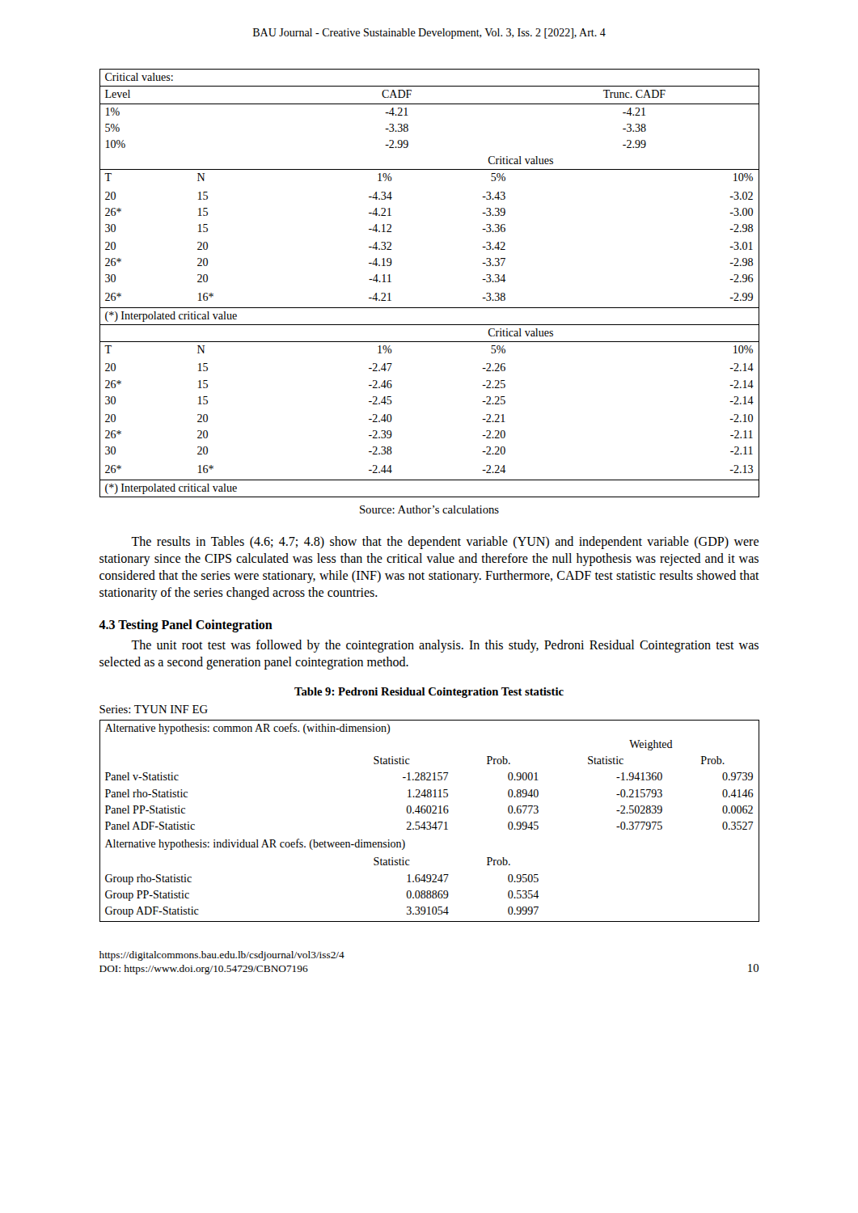BAU Journal - Creative Sustainable Development, Vol. 3, Iss. 2 [2022], Art. 4
| Critical values: |
| Level | CADF | Trunc. CADF |
| 1% | -4.21 | -4.21 |
| 5% | -3.38 | -3.38 |
| 10% | -2.99 | -2.99 |
| | Critical values |
| T | N | 1% | 5% | 10% |
| 20 | 15 | -4.34 | -3.43 | -3.02 |
| 26* | 15 | -4.21 | -3.39 | -3.00 |
| 30 | 15 | -4.12 | -3.36 | -2.98 |
| 20 | 20 | -4.32 | -3.42 | -3.01 |
| 26* | 20 | -4.19 | -3.37 | -2.98 |
| 30 | 20 | -4.11 | -3.34 | -2.96 |
| 26* | 16* | -4.21 | -3.38 | -2.99 |
| (*) Interpolated critical value |
| | Critical values |
| T | N | 1% | 5% | 10% |
| 20 | 15 | -2.47 | -2.26 | -2.14 |
| 26* | 15 | -2.46 | -2.25 | -2.14 |
| 30 | 15 | -2.45 | -2.25 | -2.14 |
| 20 | 20 | -2.40 | -2.21 | -2.10 |
| 26* | 20 | -2.39 | -2.20 | -2.11 |
| 30 | 20 | -2.38 | -2.20 | -2.11 |
| 26* | 16* | -2.44 | -2.24 | -2.13 |
| (*) Interpolated critical value |
Source: Author’s calculations
The results in Tables (4.6; 4.7; 4.8) show that the dependent variable (YUN) and independent variable (GDP) were stationary since the CIPS calculated was less than the critical value and therefore the null hypothesis was rejected and it was considered that the series were stationary, while (INF) was not stationary. Furthermore, CADF test statistic results showed that stationarity of the series changed across the countries.
4.3 Testing Panel Cointegration
The unit root test was followed by the cointegration analysis. In this study, Pedroni Residual Cointegration test was selected as a second generation panel cointegration method.
Table 9: Pedroni Residual Cointegration Test statistic
Series: TYUN INF EG
| Alternative hypothesis: common AR coefs. (within-dimension) |
| | Weighted |
| | Statistic | Prob. | Statistic | Prob. |
| Panel v-Statistic | -1.282157 | 0.9001 | -1.941360 | 0.9739 |
| Panel rho-Statistic | 1.248115 | 0.8940 | -0.215793 | 0.4146 |
| Panel PP-Statistic | 0.460216 | 0.6773 | -2.502839 | 0.0062 |
| Panel ADF-Statistic | 2.543471 | 0.9945 | -0.377975 | 0.3527 |
| Alternative hypothesis: individual AR coefs. (between-dimension) |
| | Statistic | Prob. | |
| Group rho-Statistic | 1.649247 | 0.9505 | |
| Group PP-Statistic | 0.088869 | 0.5354 | |
| Group ADF-Statistic | 3.391054 | 0.9997 | |
https://digitalcommons.bau.edu.lb/csdjournal/vol3/iss2/4
DOI: https://www.doi.org/10.54729/CBNO7196
10